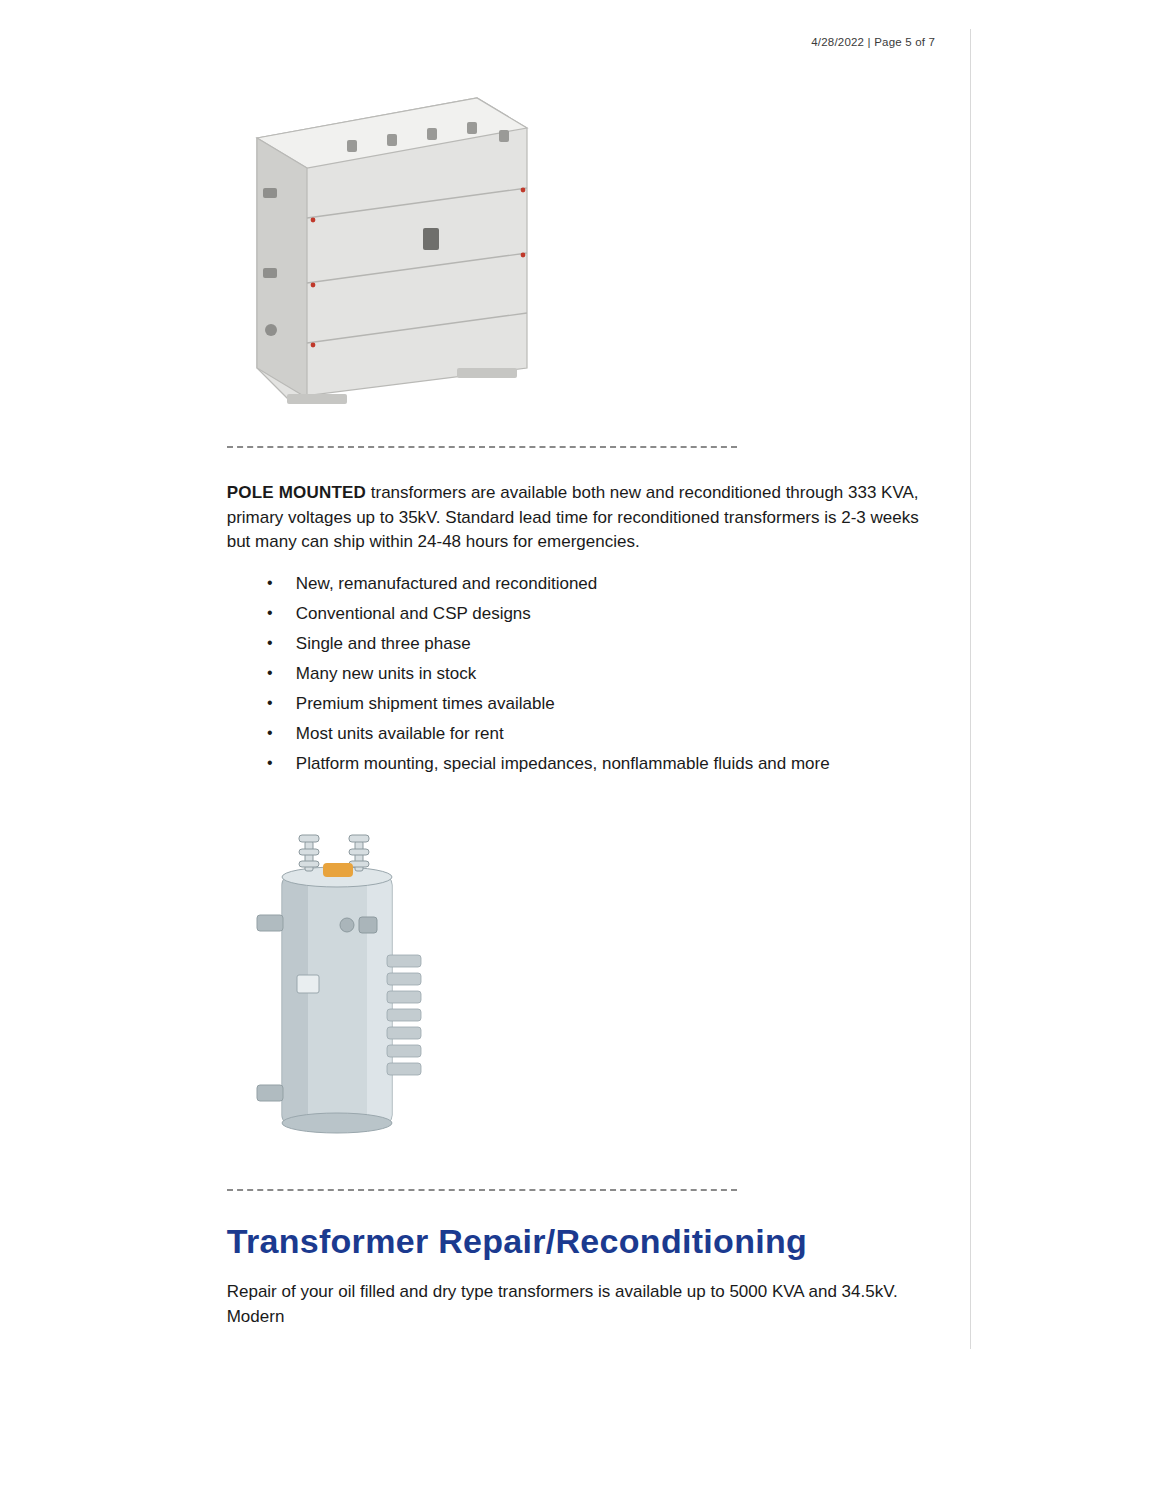4/28/2022 | Page 5 of 7
POLE MOUNTED transformers are available both new and reconditioned through 333 KVA, primary voltages up to 35kV. Standard lead time for reconditioned transformers is 2-3 weeks but many can ship within 24-48 hours for emergencies.
New, remanufactured and reconditioned
Conventional and CSP designs
Single and three phase
Many new units in stock
Premium shipment times available
Most units available for rent
Platform mounting, special impedances, nonflammable fluids and more
Transformer Repair/Reconditioning
Repair of your oil filled and dry type transformers is available up to 5000 KVA and 34.5kV. Modern